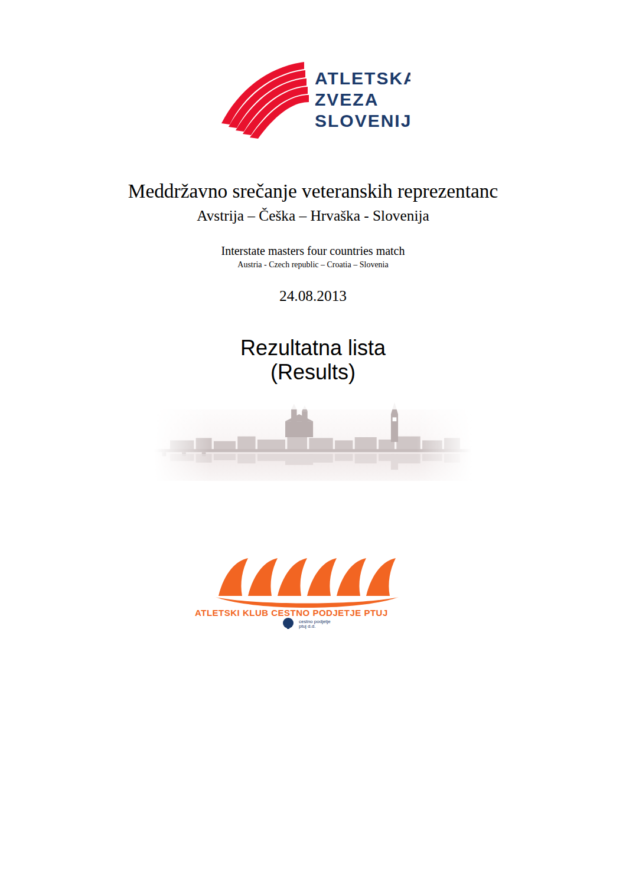ATLETSKA ZVEZA SLOVENIJE
Meddržavno srečanje veteranskih reprezentanc
Avstrija – Češka – Hrvaška - Slovenija
Interstate masters four countries match
Austria - Czech republic – Croatia – Slovenia
24.08.2013
Rezultatna lista
(Results)
ATLETSKI KLUB CESTNO PODJETJE PTUJ cestno podjetje ptuj d.d.